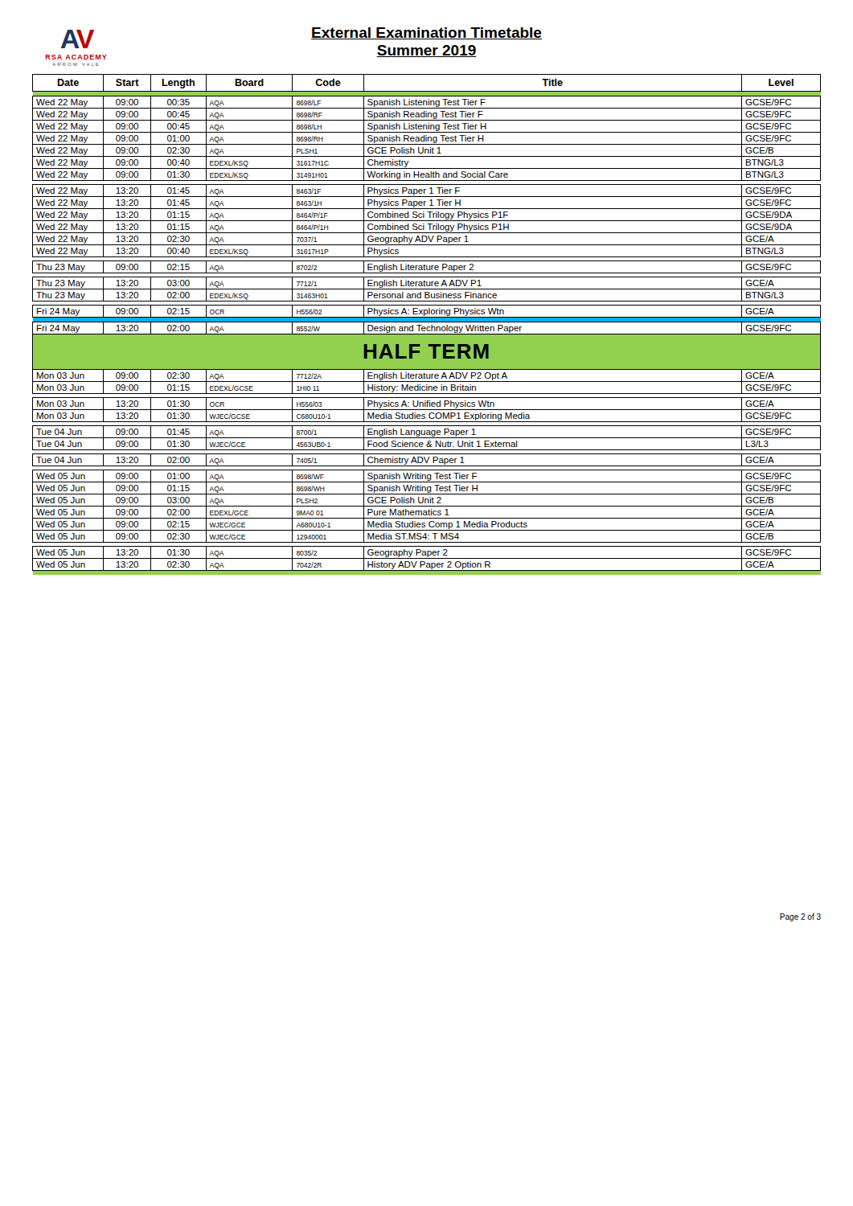AV
RSA ACADEMY
ARROW VALE
External Examination Timetable
Summer 2019
| Date | Start | Length | Board | Code | Title | Level |
| --- | --- | --- | --- | --- | --- | --- |
| Wed 22 May | 09:00 | 00:35 | AQA | 8698/LF | Spanish Listening Test Tier F | GCSE/9FC |
| Wed 22 May | 09:00 | 00:45 | AQA | 8698/RF | Spanish Reading Test Tier F | GCSE/9FC |
| Wed 22 May | 09:00 | 00:45 | AQA | 8698/LH | Spanish Listening Test Tier H | GCSE/9FC |
| Wed 22 May | 09:00 | 01:00 | AQA | 8698/RH | Spanish Reading Test Tier H | GCSE/9FC |
| Wed 22 May | 09:00 | 02:30 | AQA | PLSH1 | GCE Polish Unit 1 | GCE/B |
| Wed 22 May | 09:00 | 00:40 | EDEXL/KSQ | 31617H1C | Chemistry | BTNG/L3 |
| Wed 22 May | 09:00 | 01:30 | EDEXL/KSQ | 31491H01 | Working in Health and Social Care | BTNG/L3 |
| Wed 22 May | 13:20 | 01:45 | AQA | 8463/1F | Physics Paper 1 Tier F | GCSE/9FC |
| Wed 22 May | 13:20 | 01:45 | AQA | 8463/1H | Physics Paper 1 Tier H | GCSE/9FC |
| Wed 22 May | 13:20 | 01:15 | AQA | 8464/P/1F | Combined Sci Trilogy Physics P1F | GCSE/9DA |
| Wed 22 May | 13:20 | 01:15 | AQA | 8464/P/1H | Combined Sci Trilogy Physics P1H | GCSE/9DA |
| Wed 22 May | 13:20 | 02:30 | AQA | 7037/1 | Geography ADV Paper 1 | GCE/A |
| Wed 22 May | 13:20 | 00:40 | EDEXL/KSQ | 31617H1P | Physics | BTNG/L3 |
| Thu 23 May | 09:00 | 02:15 | AQA | 8702/2 | English Literature Paper 2 | GCSE/9FC |
| Thu 23 May | 13:20 | 03:00 | AQA | 7712/1 | English Literature A ADV P1 | GCE/A |
| Thu 23 May | 13:20 | 02:00 | EDEXL/KSQ | 31463H01 | Personal and Business Finance | BTNG/L3 |
| Fri 24 May | 09:00 | 02:15 | OCR | H556/02 | Physics A: Exploring Physics Wtn | GCE/A |
| Fri 24 May | 13:20 | 02:00 | AQA | 8552/W | Design and Technology Written Paper | GCSE/9FC |
| HALF TERM |
| Mon 03 Jun | 09:00 | 02:30 | AQA | 7712/2A | English Literature A ADV P2 Opt A | GCE/A |
| Mon 03 Jun | 09:00 | 01:15 | EDEXL/GCSE | 1HI0 11 | History: Medicine in Britain | GCSE/9FC |
| Mon 03 Jun | 13:20 | 01:30 | OCR | H556/03 | Physics A: Unified Physics Wtn | GCE/A |
| Mon 03 Jun | 13:20 | 01:30 | WJEC/GCSE | C680U10-1 | Media Studies COMP1 Exploring Media | GCSE/9FC |
| Tue 04 Jun | 09:00 | 01:45 | AQA | 8700/1 | English Language Paper 1 | GCSE/9FC |
| Tue 04 Jun | 09:00 | 01:30 | WJEC/GCE | 4563UB0-1 | Food Science & Nutr. Unit 1 External | L3/L3 |
| Tue 04 Jun | 13:20 | 02:00 | AQA | 7405/1 | Chemistry ADV Paper 1 | GCE/A |
| Wed 05 Jun | 09:00 | 01:00 | AQA | 8698/WF | Spanish Writing Test Tier F | GCSE/9FC |
| Wed 05 Jun | 09:00 | 01:15 | AQA | 8698/WH | Spanish Writing Test Tier H | GCSE/9FC |
| Wed 05 Jun | 09:00 | 03:00 | AQA | PLSH2 | GCE Polish Unit 2 | GCE/B |
| Wed 05 Jun | 09:00 | 02:00 | EDEXL/GCE | 9MA0 01 | Pure Mathematics 1 | GCE/A |
| Wed 05 Jun | 09:00 | 02:15 | WJEC/GCE | A680U10-1 | Media Studies Comp 1 Media Products | GCE/A |
| Wed 05 Jun | 09:00 | 02:30 | WJEC/GCE | 12940001 | Media ST.MS4: T MS4 | GCE/B |
| Wed 05 Jun | 13:20 | 01:30 | AQA | 8035/2 | Geography Paper 2 | GCSE/9FC |
| Wed 05 Jun | 13:20 | 02:30 | AQA | 7042/2R | History ADV Paper 2 Option R | GCE/A |
Page 2 of 3